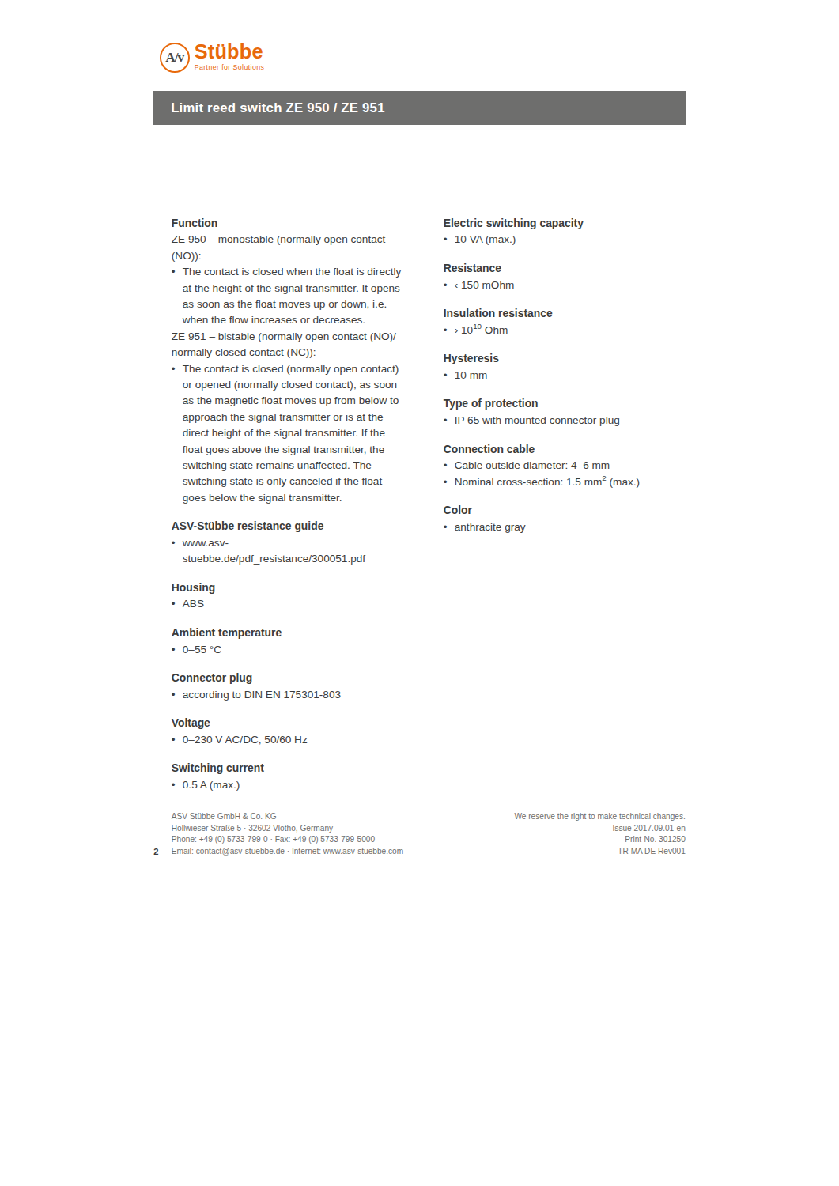A/v
Stübbe
Partner for Solutions
Limit reed switch ZE 950 / ZE 951
Function
ZE 950 – monostable (normally open contact (NO)):
The contact is closed when the float is directly at the height of the signal transmitter. It opens as soon as the float moves up or down, i.e. when the flow increases or decreases.
ZE 951 – bistable (normally open contact (NO)/
normally closed contact (NC)):
The contact is closed (normally open contact) or opened (normally closed contact), as soon as the magnetic float moves up from below to approach the signal transmitter or is at the direct height of the signal transmitter. If the float goes above the signal transmitter, the switching state remains unaffected. The switching state is only canceled if the float goes below the signal transmitter.
ASV-Stübbe resistance guide
www.asv-stuebbe.de/pdf_resistance/300051.pdf
Housing
ABS
Ambient temperature
0–55 °C
Connector plug
according to DIN EN 175301-803
Voltage
0–230 V AC/DC, 50/60 Hz
Switching current
0.5 A (max.)
Electric switching capacity
10 VA (max.)
Resistance
‹ 150 mOhm
Insulation resistance
› 1010 Ohm
Hysteresis
10 mm
Type of protection
IP 65 with mounted connector plug
Connection cable
Cable outside diameter: 4–6 mm
Nominal cross-section: 1.5 mm2 (max.)
Color
anthracite gray
2 ASV Stübbe GmbH & Co. KG
Hollwieser Straße 5 · 32602 Vlotho, Germany
Phone: +49 (0) 5733-799-0 · Fax: +49 (0) 5733-799-5000
Email: contact@asv-stuebbe.de · Internet: www.asv-stuebbe.com
We reserve the right to make technical changes.
Issue 2017.09.01-en
Print-No. 301250
TR MA DE Rev001